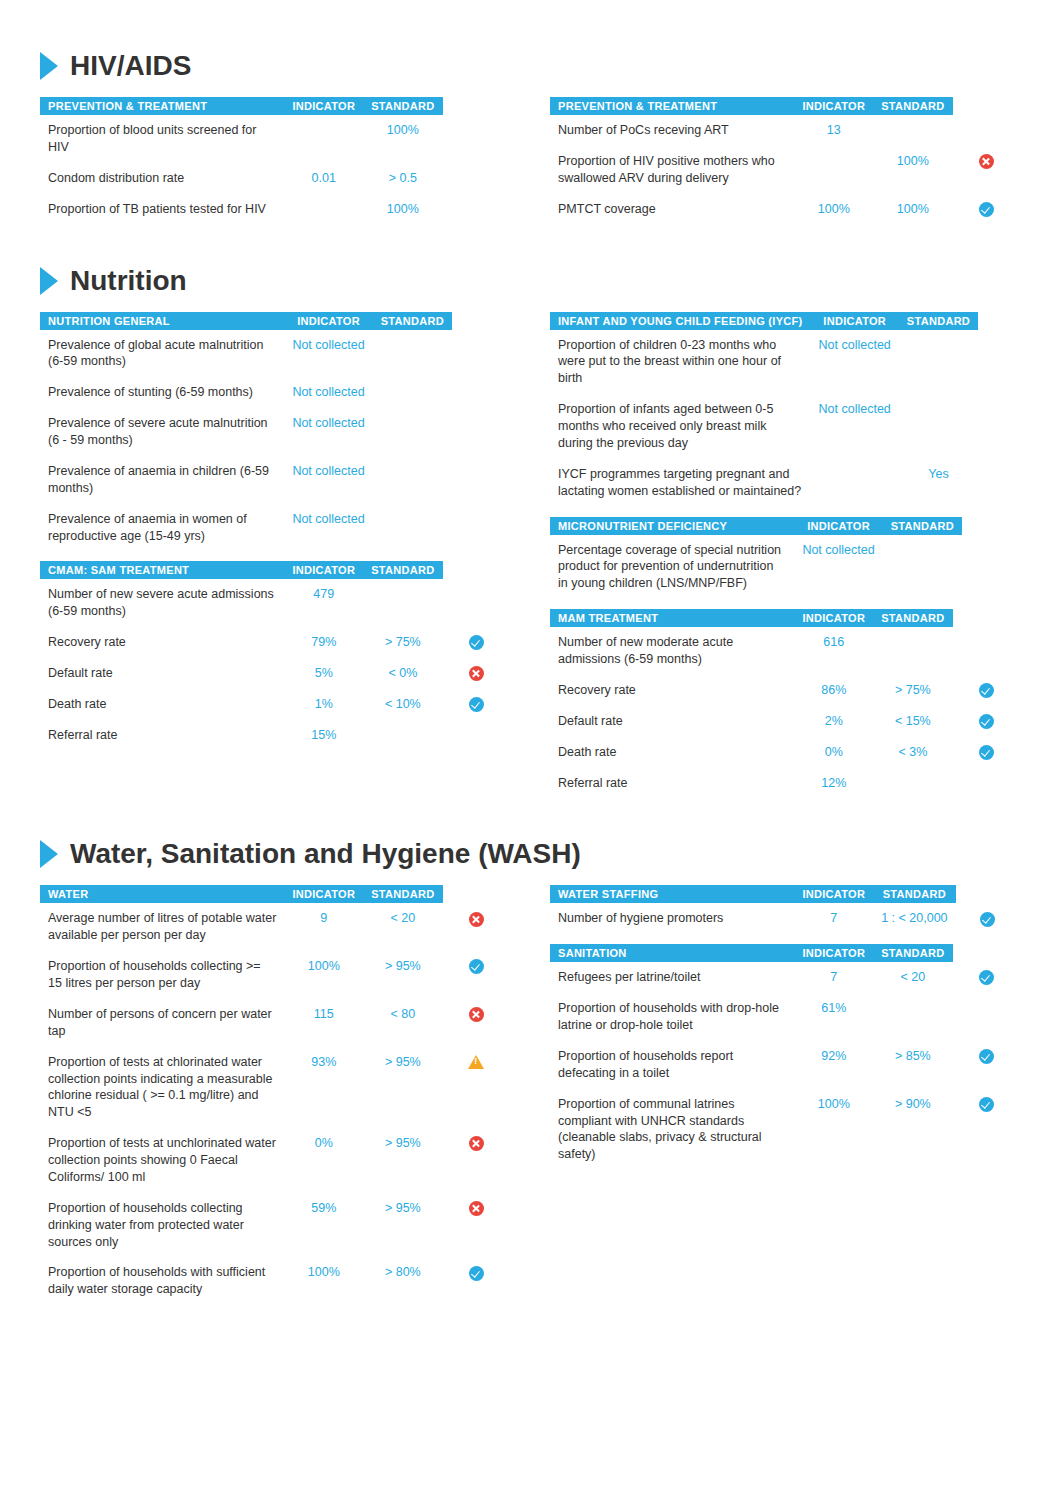HIV/AIDS
| PREVENTION & TREATMENT | INDICATOR | STANDARD | |
| --- | --- | --- | --- |
| Proportion of blood units screened for HIV | | 100% | |
| Condom distribution rate | 0.01 | > 0.5 | |
| Proportion of TB patients tested for HIV | | 100% | |
| PREVENTION & TREATMENT | INDICATOR | STANDARD | |
| --- | --- | --- | --- |
| Number of PoCs receving ART | 13 | | |
| Proportion of HIV positive mothers who swallowed ARV during delivery | | 100% | |
| PMTCT coverage | 100% | 100% | |
Nutrition
| NUTRITION GENERAL | INDICATOR | STANDARD | |
| --- | --- | --- | --- |
| Prevalence of global acute malnutrition (6-59 months) | Not collected | | |
| Prevalence of stunting (6-59 months) | Not collected | | |
| Prevalence of severe acute malnutrition (6 - 59 months) | Not collected | | |
| Prevalence of anaemia in children (6-59 months) | Not collected | | |
| Prevalence of anaemia in women of reproductive age (15-49 yrs) | Not collected | | |
| CMAM: SAM TREATMENT | INDICATOR | STANDARD | |
| --- | --- | --- | --- |
| Number of new severe acute admissions (6-59 months) | 479 | | |
| Recovery rate | 79% | > 75% | |
| Default rate | 5% | < 0% | |
| Death rate | 1% | < 10% | |
| Referral rate | 15% | | |
| INFANT AND YOUNG CHILD FEEDING (IYCF) | INDICATOR | STANDARD | |
| --- | --- | --- | --- |
| Proportion of children 0-23 months who were put to the breast within one hour of birth | Not collected | | |
| Proportion of infants aged between 0-5 months who received only breast milk during the previous day | Not collected | | |
| IYCF programmes targeting pregnant and lactating women established or maintained? | | Yes | |
| MICRONUTRIENT DEFICIENCY | INDICATOR | STANDARD | |
| --- | --- | --- | --- |
| Percentage coverage of special nutrition product for prevention of undernutrition in young children (LNS/MNP/FBF) | Not collected | | |
| MAM TREATMENT | INDICATOR | STANDARD | |
| --- | --- | --- | --- |
| Number of new moderate acute admissions (6-59 months) | 616 | | |
| Recovery rate | 86% | > 75% | |
| Default rate | 2% | < 15% | |
| Death rate | 0% | < 3% | |
| Referral rate | 12% | | |
Water, Sanitation and Hygiene (WASH)
| WATER | INDICATOR | STANDARD | |
| --- | --- | --- | --- |
| Average number of litres of potable water available per person per day | 9 | < 20 | |
| Proportion of households collecting >= 15 litres per person per day | 100% | > 95% | |
| Number of persons of concern per water tap | 115 | < 80 | |
| Proportion of tests at chlorinated water collection points indicating a measurable chlorine residual ( >= 0.1 mg/litre) and NTU <5 | 93% | > 95% | |
| Proportion of tests at unchlorinated water collection points showing 0 Faecal Coliforms/ 100 ml | 0% | > 95% | |
| Proportion of households collecting drinking water from protected water sources only | 59% | > 95% | |
| Proportion of households with sufficient daily water storage capacity | 100% | > 80% | |
| WATER STAFFING | INDICATOR | STANDARD | |
| --- | --- | --- | --- |
| Number of hygiene promoters | 7 | 1 : < 20,000 | |
| SANITATION | INDICATOR | STANDARD | |
| --- | --- | --- | --- |
| Refugees per latrine/toilet | 7 | < 20 | |
| Proportion of households with drop-hole latrine or drop-hole toilet | 61% | | |
| Proportion of households report defecating in a toilet | 92% | > 85% | |
| Proportion of communal latrines compliant with UNHCR standards (cleanable slabs, privacy & structural safety) | 100% | > 90% | |